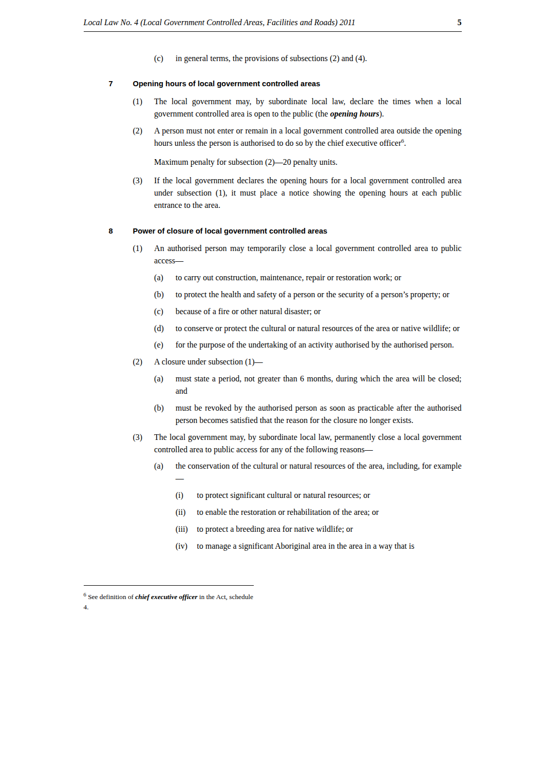Local Law No. 4 (Local Government Controlled Areas, Facilities and Roads) 2011 5
(c) in general terms, the provisions of subsections (2) and (4).
7 Opening hours of local government controlled areas
(1) The local government may, by subordinate local law, declare the times when a local government controlled area is open to the public (the opening hours).
(2) A person must not enter or remain in a local government controlled area outside the opening hours unless the person is authorised to do so by the chief executive officer6.
Maximum penalty for subsection (2)—20 penalty units.
(3) If the local government declares the opening hours for a local government controlled area under subsection (1), it must place a notice showing the opening hours at each public entrance to the area.
8 Power of closure of local government controlled areas
(1) An authorised person may temporarily close a local government controlled area to public access—
(a) to carry out construction, maintenance, repair or restoration work; or
(b) to protect the health and safety of a person or the security of a person’s property; or
(c) because of a fire or other natural disaster; or
(d) to conserve or protect the cultural or natural resources of the area or native wildlife; or
(e) for the purpose of the undertaking of an activity authorised by the authorised person.
(2) A closure under subsection (1)—
(a) must state a period, not greater than 6 months, during which the area will be closed; and
(b) must be revoked by the authorised person as soon as practicable after the authorised person becomes satisfied that the reason for the closure no longer exists.
(3) The local government may, by subordinate local law, permanently close a local government controlled area to public access for any of the following reasons—
(a) the conservation of the cultural or natural resources of the area, including, for example—
(i) to protect significant cultural or natural resources; or
(ii) to enable the restoration or rehabilitation of the area; or
(iii) to protect a breeding area for native wildlife; or
(iv) to manage a significant Aboriginal area in the area in a way that is
6 See definition of chief executive officer in the Act, schedule 4.